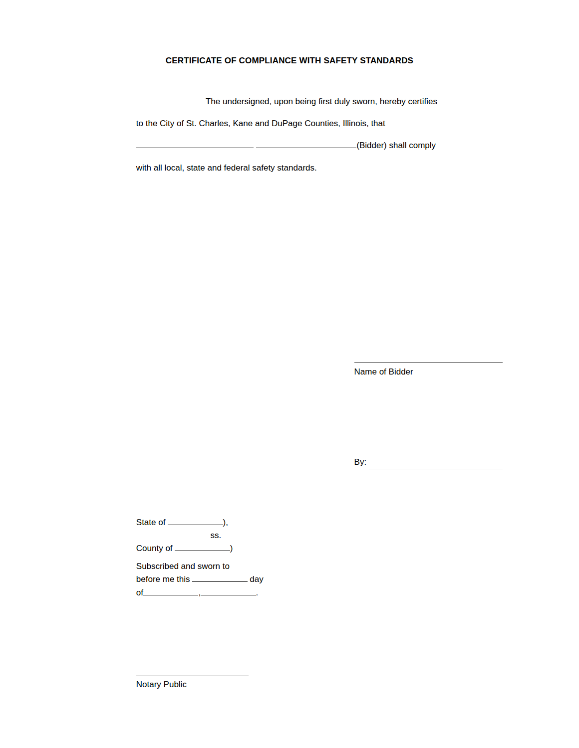CERTIFICATE OF COMPLIANCE WITH SAFETY STANDARDS
The undersigned, upon being first duly sworn, hereby certifies to the City of St. Charles, Kane and DuPage Counties, Illinois, that (Bidder) shall comply with all local, state and federal safety standards.
Name of Bidder
By:
State of ),
ss.
County of )
Subscribed and sworn to
before me this day
of , .
Notary Public